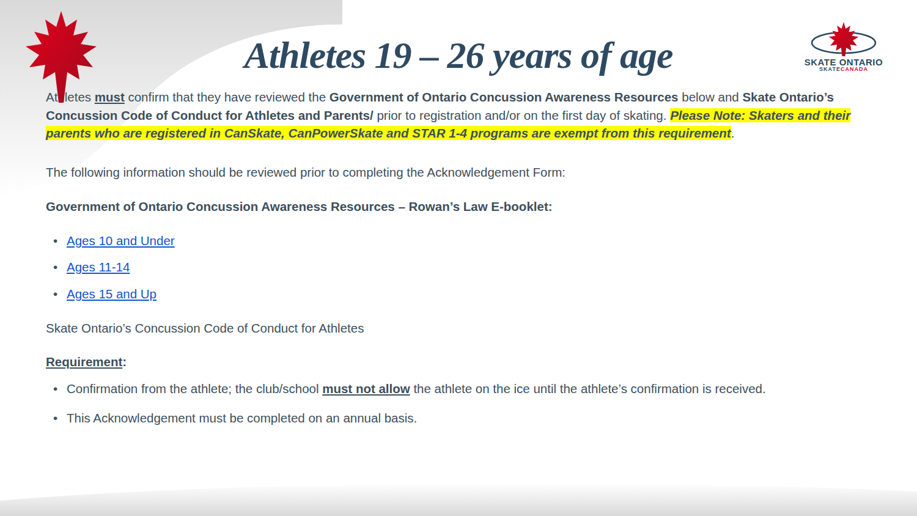SKATE ONTARIO SKATECANADA
Athletes 19 – 26 years of age
Athletes must confirm that they have reviewed the Government of Ontario Concussion Awareness Resources below and Skate Ontario’s Concussion Code of Conduct for Athletes and Parents/ prior to registration and/or on the first day of skating. Please Note: Skaters and their parents who are registered in CanSkate, CanPowerSkate and STAR 1-4 programs are exempt from this requirement.
The following information should be reviewed prior to completing the Acknowledgement Form:
Government of Ontario Concussion Awareness Resources – Rowan’s Law E-booklet:
Ages 10 and Under
Ages 11-14
Ages 15 and Up
Skate Ontario’s Concussion Code of Conduct for Athletes
Requirement:
Confirmation from the athlete; the club/school must not allow the athlete on the ice until the athlete’s confirmation is received.
This Acknowledgement must be completed on an annual basis.